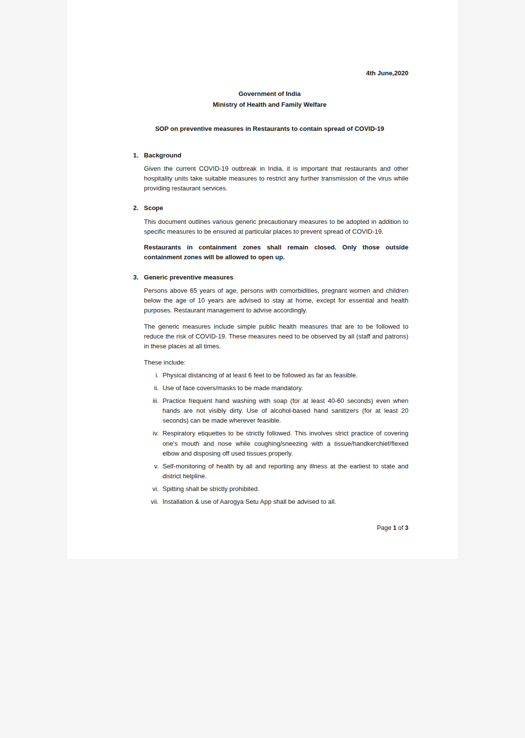4th June,2020
Government of India
Ministry of Health and Family Welfare
SOP on preventive measures in Restaurants to contain spread of COVID-19
Background
Given the current COVID-19 outbreak in India, it is important that restaurants and other hospitality units take suitable measures to restrict any further transmission of the virus while providing restaurant services.
Scope
This document outlines various generic precautionary measures to be adopted in addition to specific measures to be ensured at particular places to prevent spread of COVID-19.
Restaurants in containment zones shall remain closed. Only those outside containment zones will be allowed to open up.
Generic preventive measures
Persons above 65 years of age, persons with comorbidities, pregnant women and children below the age of 10 years are advised to stay at home, except for essential and health purposes. Restaurant management to advise accordingly.
The generic measures include simple public health measures that are to be followed to reduce the risk of COVID-19. These measures need to be observed by all (staff and patrons) in these places at all times.
These include:
Physical distancing of at least 6 feet to be followed as far as feasible.
Use of face covers/masks to be made mandatory.
Practice frequent hand washing with soap (for at least 40-60 seconds) even when hands are not visibly dirty. Use of alcohol-based hand sanitizers (for at least 20 seconds) can be made wherever feasible.
Respiratory etiquettes to be strictly followed. This involves strict practice of covering one's mouth and nose while coughing/sneezing with a tissue/handkerchief/flexed elbow and disposing off used tissues properly.
Self-monitoring of health by all and reporting any illness at the earliest to state and district helpline.
Spitting shall be strictly prohibited.
Installation & use of Aarogya Setu App shall be advised to all.
Page 1 of 3